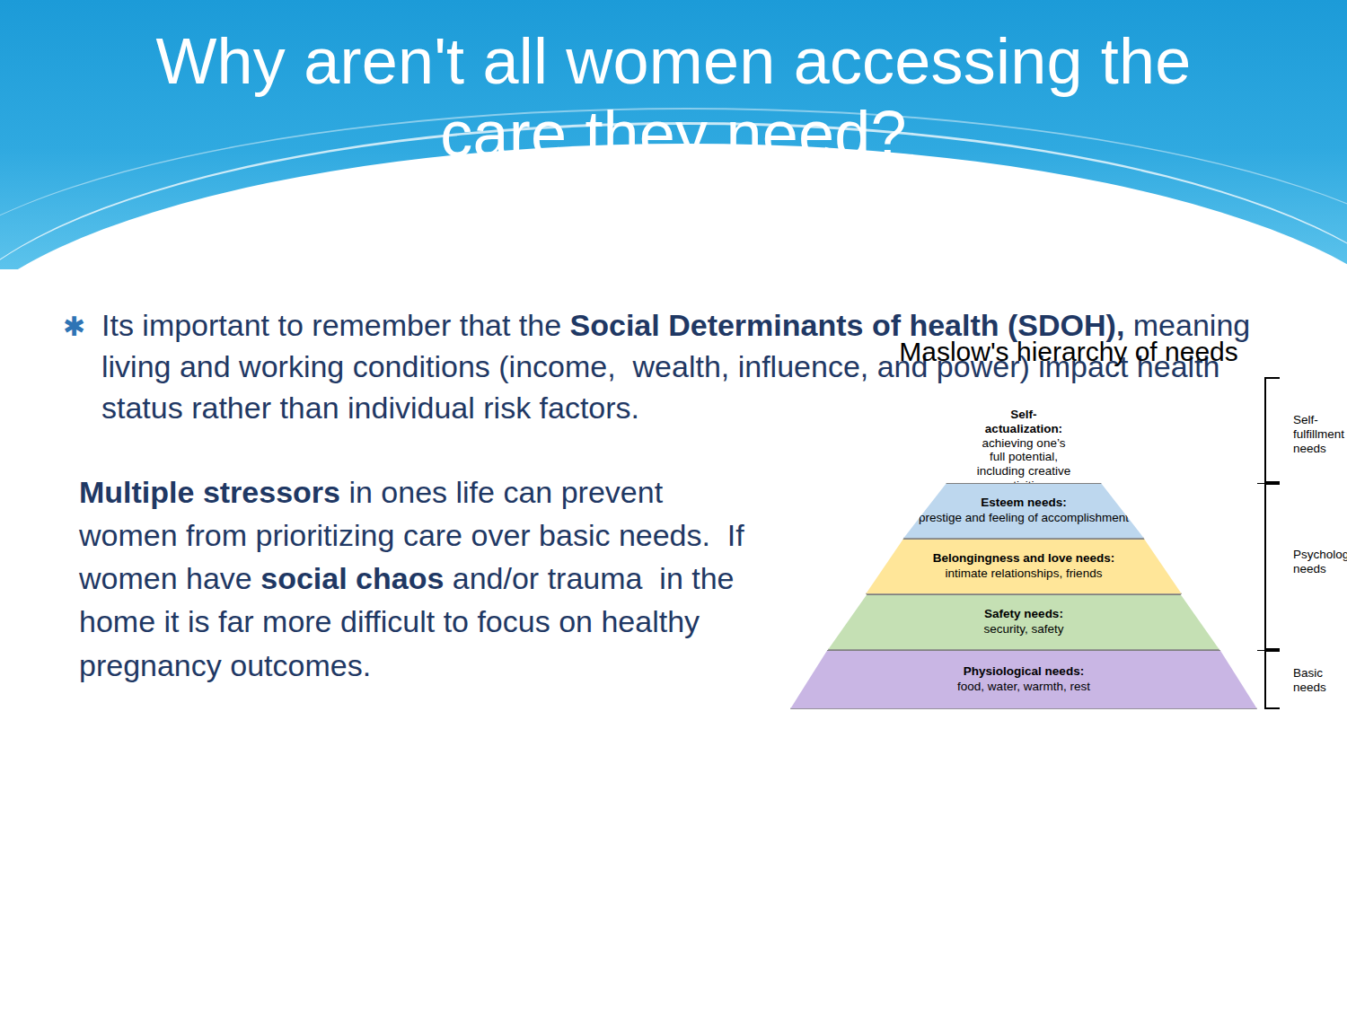Why aren't all women accessing the
care they need?
✱
Its important to remember that the Social Determinants of health (SDOH), meaning living and working conditions (income, wealth, influence, and power) impact health status rather than individual risk factors.
Multiple stressors in ones life can prevent women from prioritizing care over basic needs. If women have social chaos and/or trauma in the home it is far more difficult to focus on healthy pregnancy outcomes.
Maslow's hierarchy of needs
Self-
actualization:
achieving one’s
full potential,
including creative
activities
Esteem needs:
prestige and feeling of accomplishment
Belongingness and love needs:
intimate relationships, friends
Safety needs:
security, safety
Physiological needs:
food, water, warmth, rest
Self-fulfillment
needs
Psychological
needs
Basic
needs